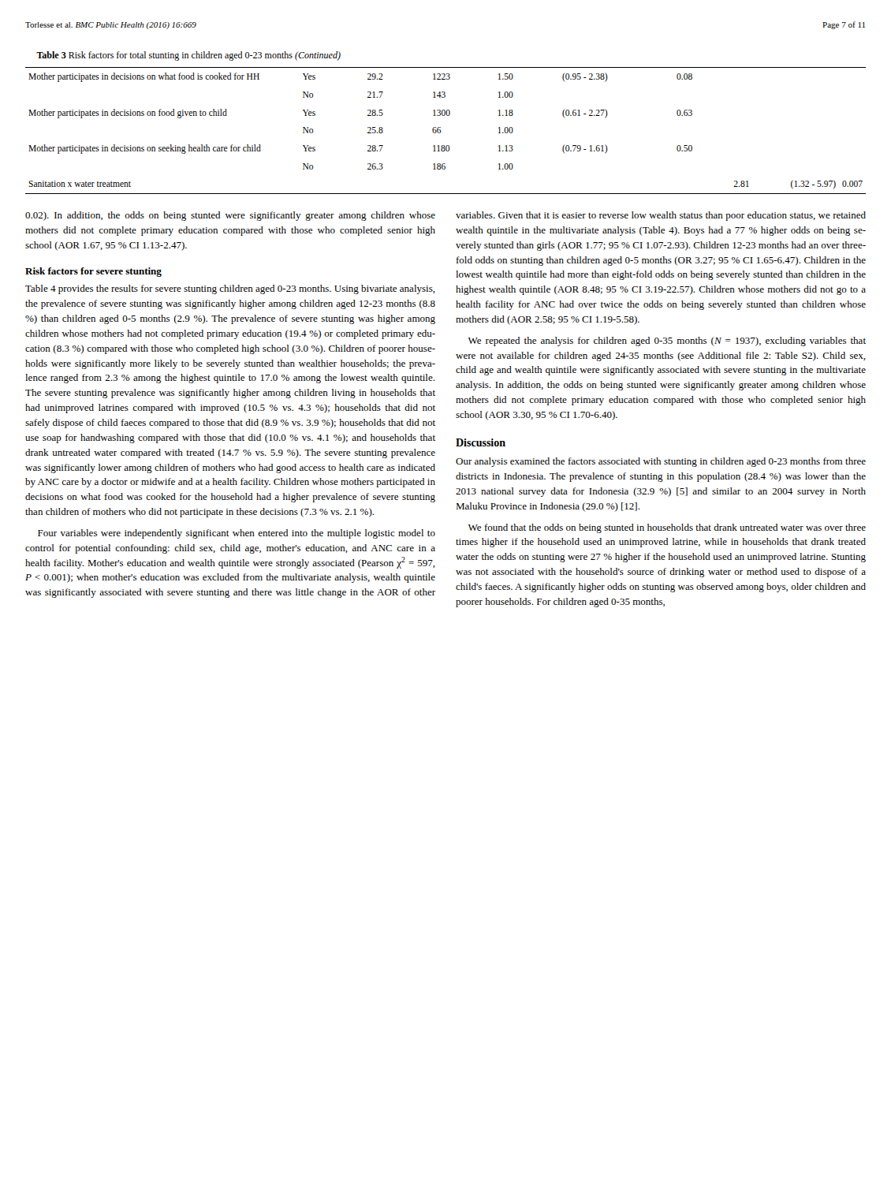Torlesse et al. BMC Public Health (2016) 16:669
Page 7 of 11
Table 3 Risk factors for total stunting in children aged 0-23 months (Continued)
| Mother participates in decisions on what food is cooked for HH | Yes | 29.2 | 1223 | 1.50 | (0.95 - 2.38) | 0.08 | | | |
| No | 21.7 | 143 | 1.00 | | | | | |
| Mother participates in decisions on food given to child | Yes | 28.5 | 1300 | 1.18 | (0.61 - 2.27) | 0.63 | | | |
| No | 25.8 | 66 | 1.00 | | | | | |
| Mother participates in decisions on seeking health care for child | Yes | 28.7 | 1180 | 1.13 | (0.79 - 1.61) | 0.50 | | | |
| No | 26.3 | 186 | 1.00 | | | | | |
| Sanitation x water treatment | | | | | | | 2.81 | (1.32 - 5.97) | 0.007 |
0.02). In addition, the odds on being stunted were significantly greater among children whose mothers did not complete primary education compared with those who completed senior high school (AOR 1.67, 95 % CI 1.13-2.47).
Risk factors for severe stunting
Table 4 provides the results for severe stunting children aged 0-23 months. Using bivariate analysis, the prevalence of severe stunting was significantly higher among children aged 12-23 months (8.8 %) than children aged 0-5 months (2.9 %). The prevalence of severe stunting was higher among children whose mothers had not completed primary education (19.4 %) or completed primary education (8.3 %) compared with those who completed high school (3.0 %). Children of poorer households were significantly more likely to be severely stunted than wealthier households; the prevalence ranged from 2.3 % among the highest quintile to 17.0 % among the lowest wealth quintile. The severe stunting prevalence was significantly higher among children living in households that had unimproved latrines compared with improved (10.5 % vs. 4.3 %); households that did not safely dispose of child faeces compared to those that did (8.9 % vs. 3.9 %); households that did not use soap for handwashing compared with those that did (10.0 % vs. 4.1 %); and households that drank untreated water compared with treated (14.7 % vs. 5.9 %). The severe stunting prevalence was significantly lower among children of mothers who had good access to health care as indicated by ANC care by a doctor or midwife and at a health facility. Children whose mothers participated in decisions on what food was cooked for the household had a higher prevalence of severe stunting than children of mothers who did not participate in these decisions (7.3 % vs. 2.1 %).
Four variables were independently significant when entered into the multiple logistic model to control for potential confounding: child sex, child age, mother's education, and ANC care in a health facility. Mother's education and wealth quintile were strongly associated (Pearson χ2 = 597, P < 0.001); when mother's education was excluded from the multivariate analysis, wealth quintile was significantly associated with severe stunting and there was little change in the AOR of other variables. Given that it is easier to reverse low wealth status than poor education status, we retained wealth quintile in the multivariate analysis (Table 4). Boys had a 77 % higher odds on being severely stunted than girls (AOR 1.77; 95 % CI 1.07-2.93). Children 12-23 months had an over three-fold odds on stunting than children aged 0-5 months (OR 3.27; 95 % CI 1.65-6.47). Children in the lowest wealth quintile had more than eight-fold odds on being severely stunted than children in the highest wealth quintile (AOR 8.48; 95 % CI 3.19-22.57). Children whose mothers did not go to a health facility for ANC had over twice the odds on being severely stunted than children whose mothers did (AOR 2.58; 95 % CI 1.19-5.58).
We repeated the analysis for children aged 0-35 months (N = 1937), excluding variables that were not available for children aged 24-35 months (see Additional file 2: Table S2). Child sex, child age and wealth quintile were significantly associated with severe stunting in the multivariate analysis. In addition, the odds on being stunted were significantly greater among children whose mothers did not complete primary education compared with those who completed senior high school (AOR 3.30, 95 % CI 1.70-6.40).
Discussion
Our analysis examined the factors associated with stunting in children aged 0-23 months from three districts in Indonesia. The prevalence of stunting in this population (28.4 %) was lower than the 2013 national survey data for Indonesia (32.9 %) [5] and similar to an 2004 survey in North Maluku Province in Indonesia (29.0 %) [12].
We found that the odds on being stunted in households that drank untreated water was over three times higher if the household used an unimproved latrine, while in households that drank treated water the odds on stunting were 27 % higher if the household used an unimproved latrine. Stunting was not associated with the household's source of drinking water or method used to dispose of a child's faeces. A significantly higher odds on stunting was observed among boys, older children and poorer households. For children aged 0-35 months,